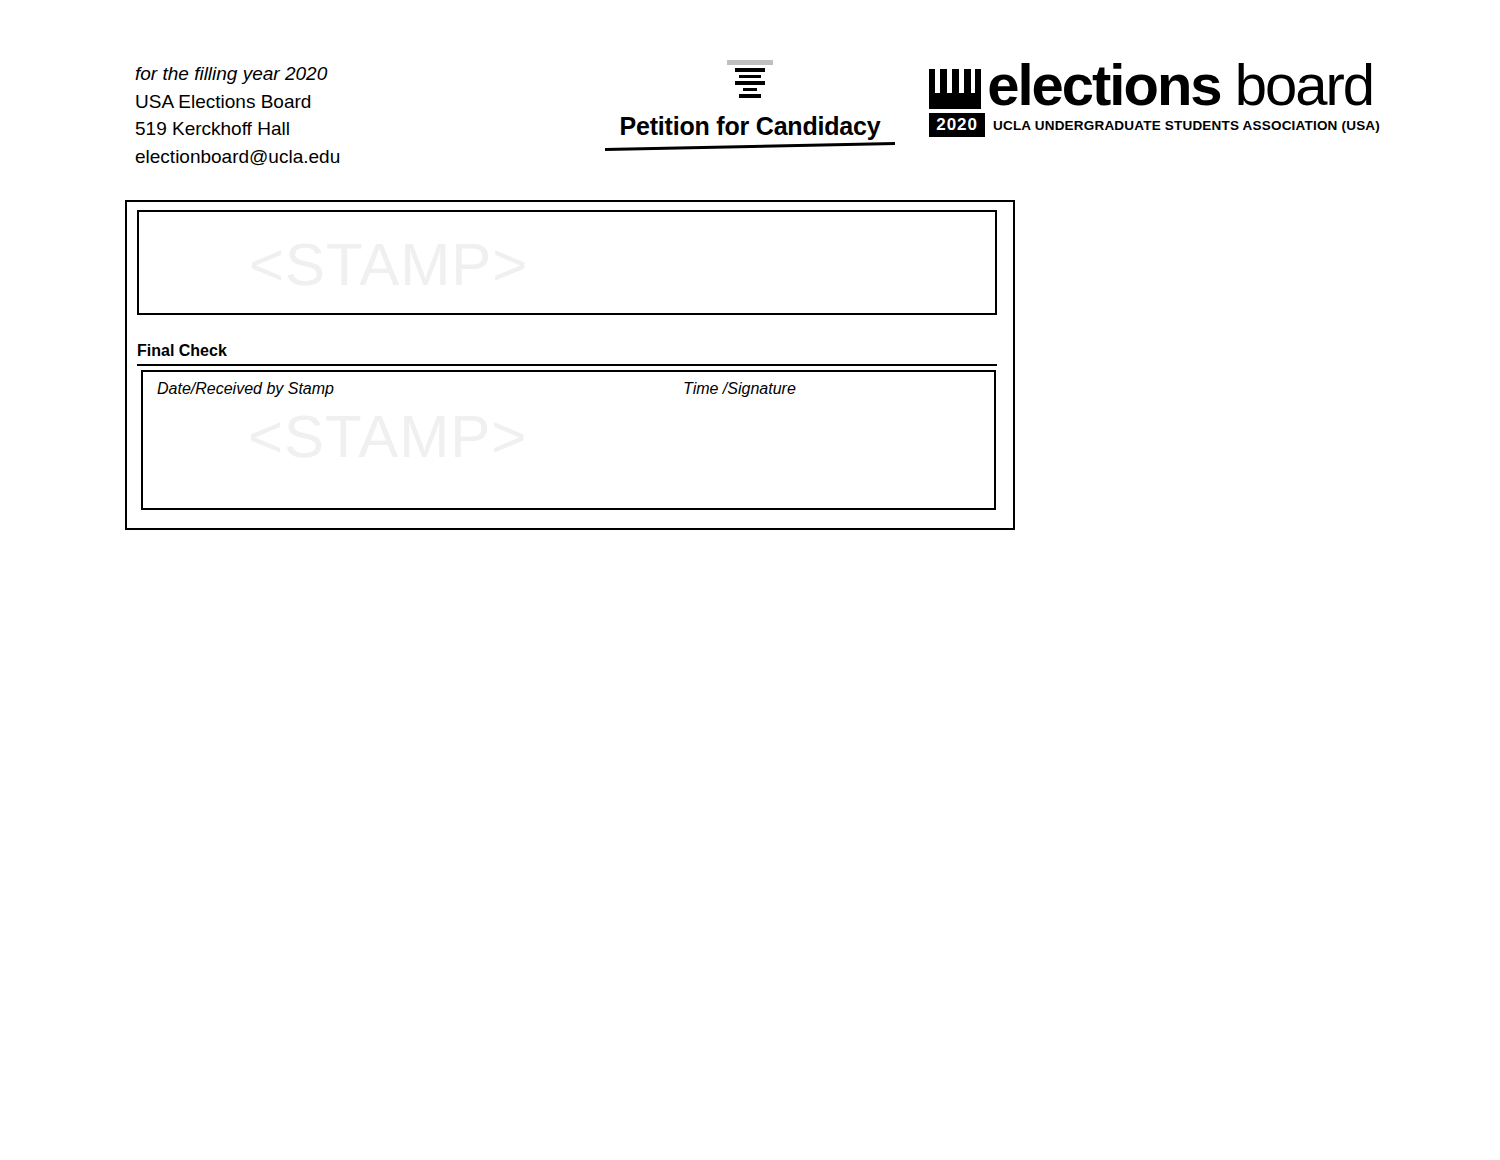for the filling year 2020
USA Elections Board
519 Kerckhoff Hall
electionboard@ucla.edu
Petition for Candidacy
elections board
2020 UCLA UNDERGRADUATE STUDENTS ASSOCIATION (USA)
<STAMP>
Final Check
Date/Received by Stamp Time /Signature
<STAMP>